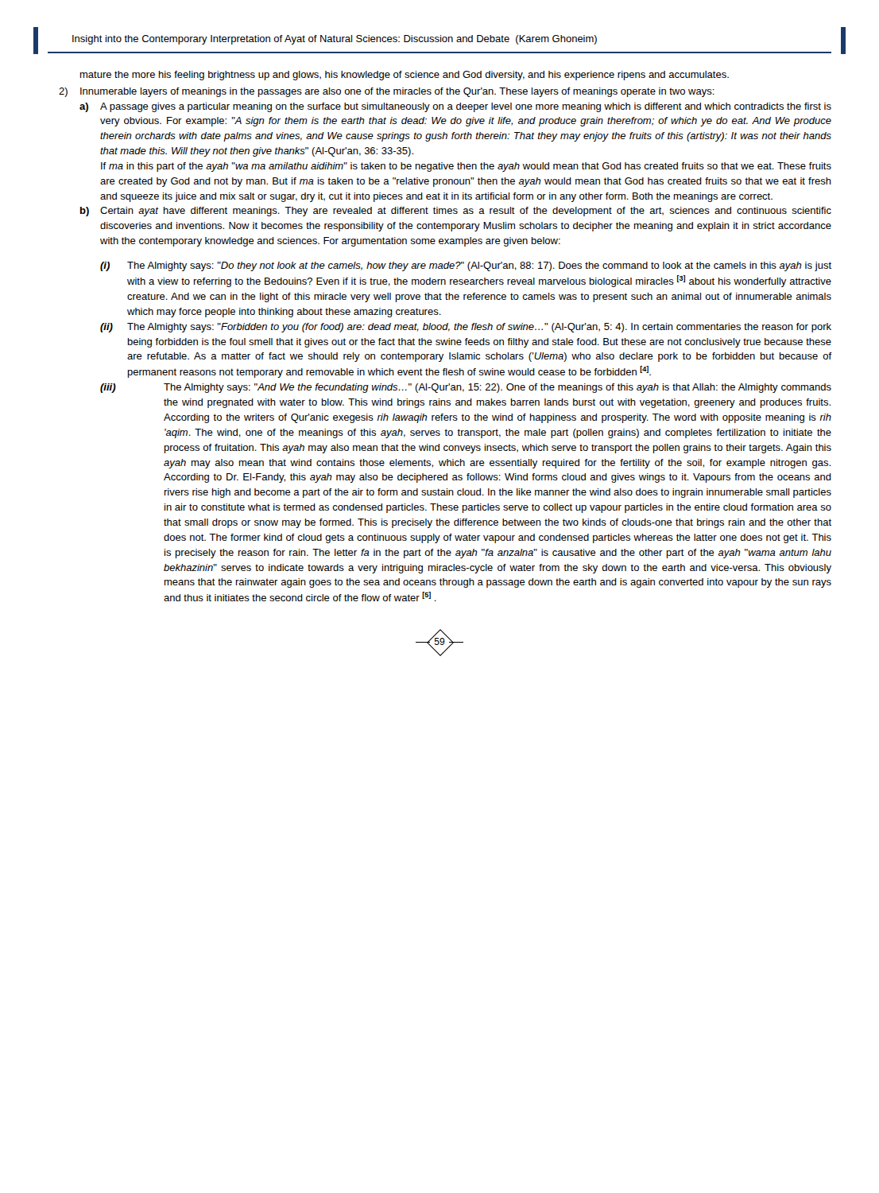Insight into the Contemporary Interpretation of Ayat of Natural Sciences: Discussion and Debate (Karem Ghoneim)
mature the more his feeling brightness up and glows, his knowledge of science and God diversity, and his experience ripens and accumulates.
2)
Innumerable layers of meanings in the passages are also one of the miracles of the Qur'an. These layers of meanings operate in two ways:
a)
A passage gives a particular meaning on the surface but simultaneously on a deeper level one more meaning which is different and which contradicts the first is very obvious. For example: "A sign for them is the earth that is dead: We do give it life, and produce grain therefrom; of which ye do eat. And We produce therein orchards with date palms and vines, and We cause springs to gush forth therein: That they may enjoy the fruits of this (artistry): It was not their hands that made this. Will they not then give thanks" (Al-Qur'an, 36: 33-35).
If ma in this part of the ayah "wa ma amilathu aidihim" is taken to be negative then the ayah would mean that God has created fruits so that we eat. These fruits are created by God and not by man. But if ma is taken to be a "relative pronoun" then the ayah would mean that God has created fruits so that we eat it fresh and squeeze its juice and mix salt or sugar, dry it, cut it into pieces and eat it in its artificial form or in any other form. Both the meanings are correct.
b)
Certain ayat have different meanings. They are revealed at different times as a result of the development of the art, sciences and continuous scientific discoveries and inventions. Now it becomes the responsibility of the contemporary Muslim scholars to decipher the meaning and explain it in strict accordance with the contemporary knowledge and sciences. For argumentation some examples are given below:
(i)
The Almighty says: "Do they not look at the camels, how they are made?" (Al-Qur'an, 88: 17). Does the command to look at the camels in this ayah is just with a view to referring to the Bedouins? Even if it is true, the modern researchers reveal marvelous biological miracles [3] about his wonderfully attractive creature. And we can in the light of this miracle very well prove that the reference to camels was to present such an animal out of innumerable animals which may force people into thinking about these amazing creatures.
(ii)
The Almighty says: "Forbidden to you (for food) are: dead meat, blood, the flesh of swine…" (Al-Qur'an, 5: 4). In certain commentaries the reason for pork being forbidden is the foul smell that it gives out or the fact that the swine feeds on filthy and stale food. But these are not conclusively true because these are refutable. As a matter of fact we should rely on contemporary Islamic scholars ('Ulema) who also declare pork to be forbidden but because of permanent reasons not temporary and removable in which event the flesh of swine would cease to be forbidden [4].
(iii)
The Almighty says: "And We the fecundating winds…" (Al-Qur'an, 15: 22). One of the meanings of this ayah is that Allah: the Almighty commands the wind pregnated with water to blow. This wind brings rains and makes barren lands burst out with vegetation, greenery and produces fruits. According to the writers of Qur'anic exegesis rih lawaqih refers to the wind of happiness and prosperity. The word with opposite meaning is rih 'aqim. The wind, one of the meanings of this ayah, serves to transport, the male part (pollen grains) and completes fertilization to initiate the process of fruitation. This ayah may also mean that the wind conveys insects, which serve to transport the pollen grains to their targets. Again this ayah may also mean that wind contains those elements, which are essentially required for the fertility of the soil, for example nitrogen gas. According to Dr. El-Fandy, this ayah may also be deciphered as follows: Wind forms cloud and gives wings to it. Vapours from the oceans and rivers rise high and become a part of the air to form and sustain cloud. In the like manner the wind also does to ingrain innumerable small particles in air to constitute what is termed as condensed particles. These particles serve to collect up vapour particles in the entire cloud formation area so that small drops or snow may be formed. This is precisely the difference between the two kinds of clouds-one that brings rain and the other that does not. The former kind of cloud gets a continuous supply of water vapour and condensed particles whereas the latter one does not get it. This is precisely the reason for rain. The letter fa in the part of the ayah "fa anzalna" is causative and the other part of the ayah "wama antum lahu bekhazinin" serves to indicate towards a very intriguing miracles-cycle of water from the sky down to the earth and vice-versa. This obviously means that the rainwater again goes to the sea and oceans through a passage down the earth and is again converted into vapour by the sun rays and thus it initiates the second circle of the flow of water [5] .
59